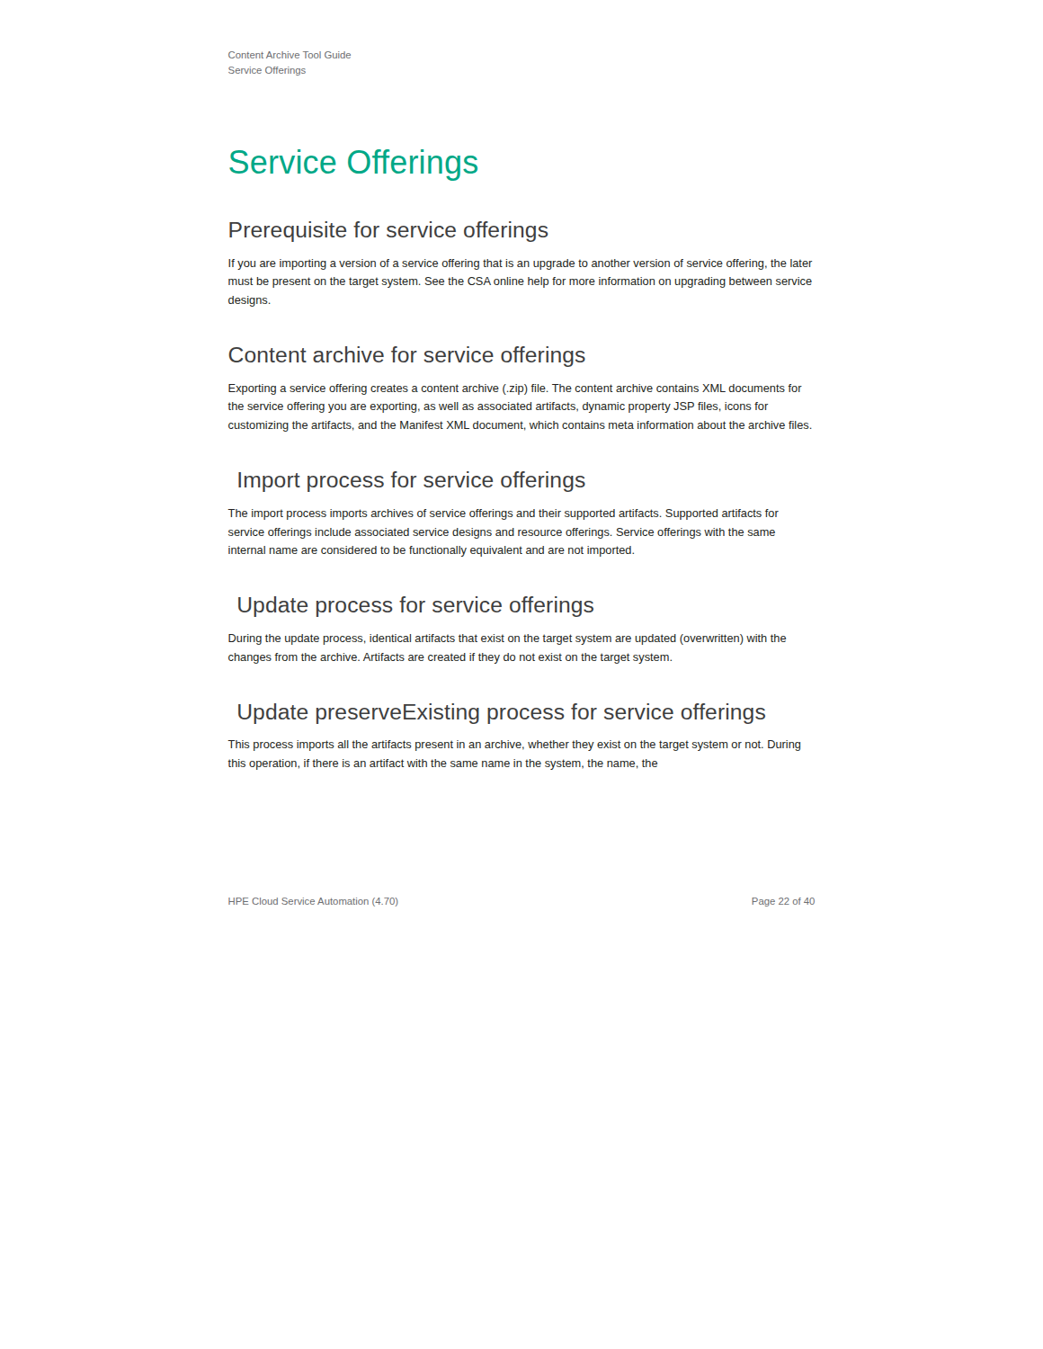Content Archive Tool Guide
Service Offerings
Service Offerings
Prerequisite for service offerings
If you are importing a version of a service offering that is an upgrade to another version of service offering, the later must be present on the target system. See the CSA online help for more information on upgrading between service designs.
Content archive for service offerings
Exporting a service offering creates a content archive (.zip) file. The content archive contains XML documents for the service offering you are exporting, as well as associated artifacts, dynamic property JSP files, icons for customizing the artifacts, and the Manifest XML document, which contains meta information about the archive files.
Import process for service offerings
The import process imports archives of service offerings and their supported artifacts. Supported artifacts for service offerings include associated service designs and resource offerings. Service offerings with the same internal name are considered to be functionally equivalent and are not imported.
Update process for service offerings
During the update process, identical artifacts that exist on the target system are updated (overwritten) with the changes from the archive. Artifacts are created if they do not exist on the target system.
Update preserveExisting process for service offerings
This process imports all the artifacts present in an archive, whether they exist on the target system or not. During this operation, if there is an artifact with the same name in the system, the name, the
HPE Cloud Service Automation (4.70) Page 22 of 40